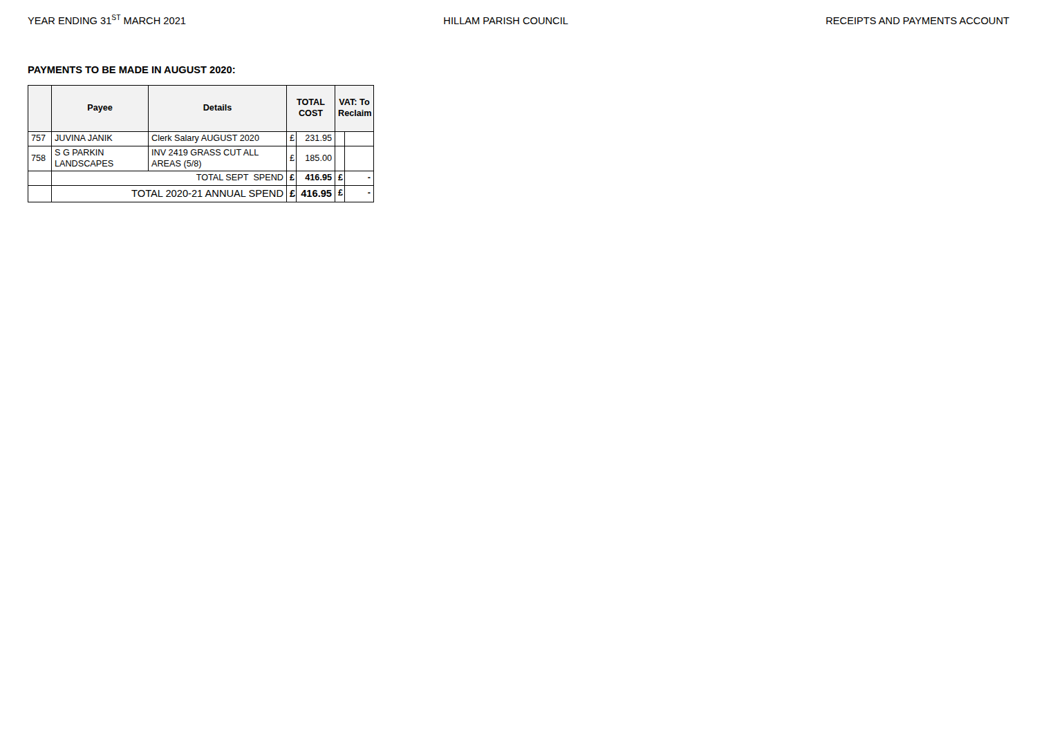YEAR ENDING 31ST MARCH 2021
HILLAM PARISH COUNCIL
RECEIPTS AND PAYMENTS ACCOUNT
PAYMENTS TO BE MADE IN AUGUST 2020:
| | Payee | Details | TOTAL COST | VAT: To Reclaim |
| --- | --- | --- | --- | --- |
| 757 | JUVINA JANIK | Clerk Salary AUGUST 2020 | £ | 231.95 | | |
| 758 | S G PARKIN LANDSCAPES | INV 2419 GRASS CUT ALL AREAS (5/8) | £ | 185.00 | | |
| | TOTAL SEPT SPEND | £ | 416.95 | £ | - |
| | TOTAL 2020-21 ANNUAL SPEND | £ | 416.95 | £ | - |